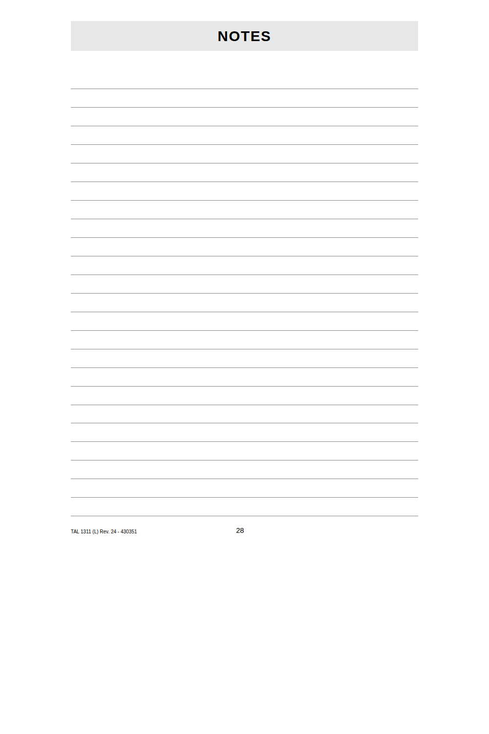NOTES
TAL 1311 (L) Rev. 24 - 430351
28